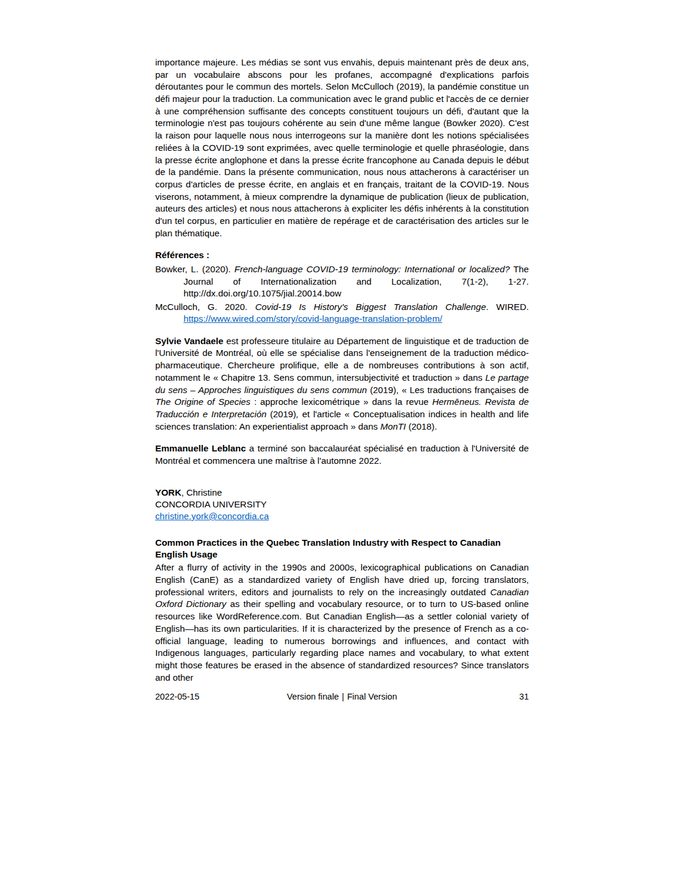importance majeure. Les médias se sont vus envahis, depuis maintenant près de deux ans, par un vocabulaire abscons pour les profanes, accompagné d'explications parfois déroutantes pour le commun des mortels. Selon McCulloch (2019), la pandémie constitue un défi majeur pour la traduction. La communication avec le grand public et l'accès de ce dernier à une compréhension suffisante des concepts constituent toujours un défi, d'autant que la terminologie n'est pas toujours cohérente au sein d'une même langue (Bowker 2020). C'est la raison pour laquelle nous nous interrogeons sur la manière dont les notions spécialisées reliées à la COVID-19 sont exprimées, avec quelle terminologie et quelle phraséologie, dans la presse écrite anglophone et dans la presse écrite francophone au Canada depuis le début de la pandémie. Dans la présente communication, nous nous attacherons à caractériser un corpus d'articles de presse écrite, en anglais et en français, traitant de la COVID-19. Nous viserons, notamment, à mieux comprendre la dynamique de publication (lieux de publication, auteurs des articles) et nous nous attacherons à expliciter les défis inhérents à la constitution d'un tel corpus, en particulier en matière de repérage et de caractérisation des articles sur le plan thématique.
Références :
Bowker, L. (2020). French-language COVID-19 terminology: International or localized? The Journal of Internationalization and Localization, 7(1-2), 1-27. http://dx.doi.org/10.1075/jial.20014.bow
McCulloch, G. 2020. Covid-19 Is History's Biggest Translation Challenge. WIRED. https://www.wired.com/story/covid-language-translation-problem/
Sylvie Vandaele est professeure titulaire au Département de linguistique et de traduction de l'Université de Montréal, où elle se spécialise dans l'enseignement de la traduction médico-pharmaceutique. Chercheure prolifique, elle a de nombreuses contributions à son actif, notamment le « Chapitre 13. Sens commun, intersubjectivité et traduction » dans Le partage du sens – Approches linguistiques du sens commun (2019), « Les traductions françaises de The Origine of Species : approche lexicométrique » dans la revue Hermēneus. Revista de Traducción e Interpretación (2019), et l'article « Conceptualisation indices in health and life sciences translation: An experientialist approach » dans MonTI (2018).
Emmanuelle Leblanc a terminé son baccalauréat spécialisé en traduction à l'Université de Montréal et commencera une maîtrise à l'automne 2022.
YORK, Christine
CONCORDIA UNIVERSITY
christine.york@concordia.ca
Common Practices in the Quebec Translation Industry with Respect to Canadian English Usage
After a flurry of activity in the 1990s and 2000s, lexicographical publications on Canadian English (CanE) as a standardized variety of English have dried up, forcing translators, professional writers, editors and journalists to rely on the increasingly outdated Canadian Oxford Dictionary as their spelling and vocabulary resource, or to turn to US-based online resources like WordReference.com. But Canadian English—as a settler colonial variety of English—has its own particularities. If it is characterized by the presence of French as a co-official language, leading to numerous borrowings and influences, and contact with Indigenous languages, particularly regarding place names and vocabulary, to what extent might those features be erased in the absence of standardized resources? Since translators and other
2022-05-15
Version finale|Final Version
31